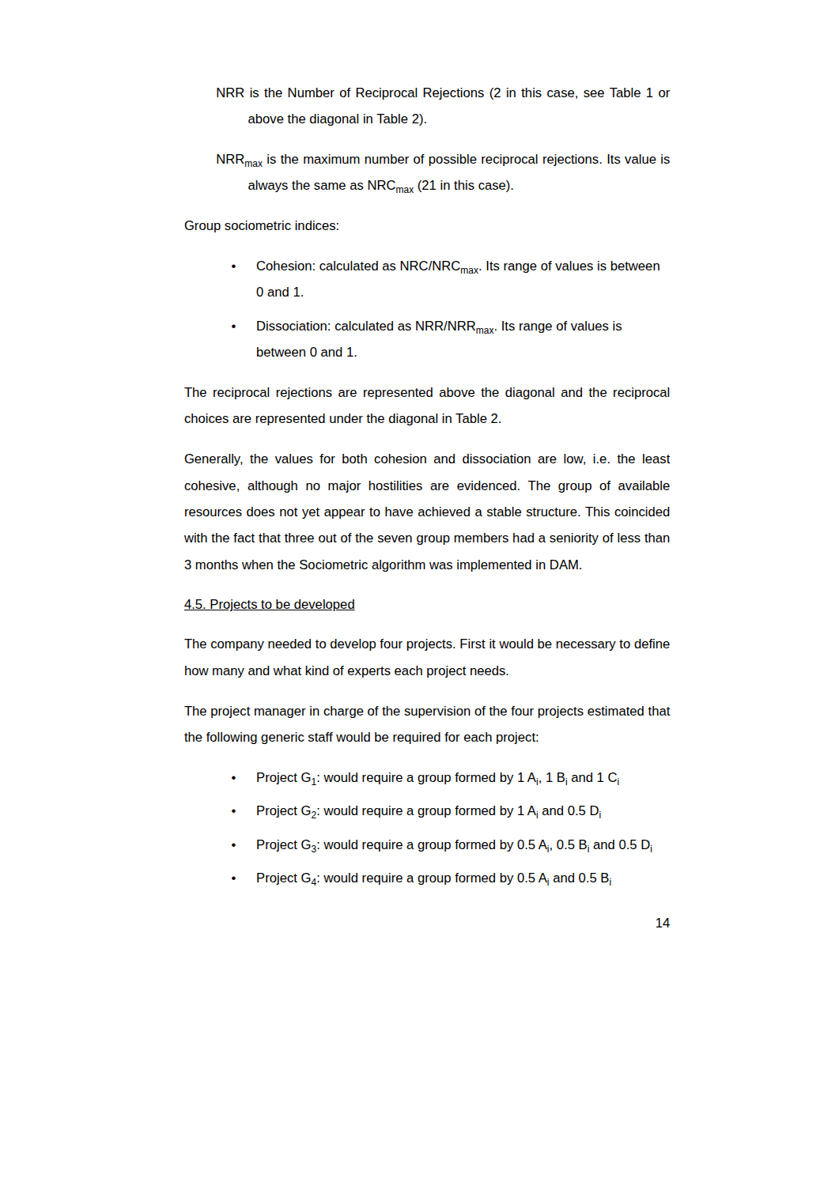NRR is the Number of Reciprocal Rejections (2 in this case, see Table 1 or above the diagonal in Table 2).
NRRmax is the maximum number of possible reciprocal rejections. Its value is always the same as NRCmax (21 in this case).
Group sociometric indices:
Cohesion: calculated as NRC/NRCmax. Its range of values is between 0 and 1.
Dissociation: calculated as NRR/NRRmax. Its range of values is between 0 and 1.
The reciprocal rejections are represented above the diagonal and the reciprocal choices are represented under the diagonal in Table 2.
Generally, the values for both cohesion and dissociation are low, i.e. the least cohesive, although no major hostilities are evidenced. The group of available resources does not yet appear to have achieved a stable structure. This coincided with the fact that three out of the seven group members had a seniority of less than 3 months when the Sociometric algorithm was implemented in DAM.
4.5. Projects to be developed
The company needed to develop four projects. First it would be necessary to define how many and what kind of experts each project needs.
The project manager in charge of the supervision of the four projects estimated that the following generic staff would be required for each project:
Project G1: would require a group formed by 1 Ai, 1 Bi and 1 Ci
Project G2: would require a group formed by 1 Ai and 0.5 Di
Project G3: would require a group formed by 0.5 Ai, 0.5 Bi and 0.5 Di
Project G4: would require a group formed by 0.5 Ai and 0.5 Bi
14